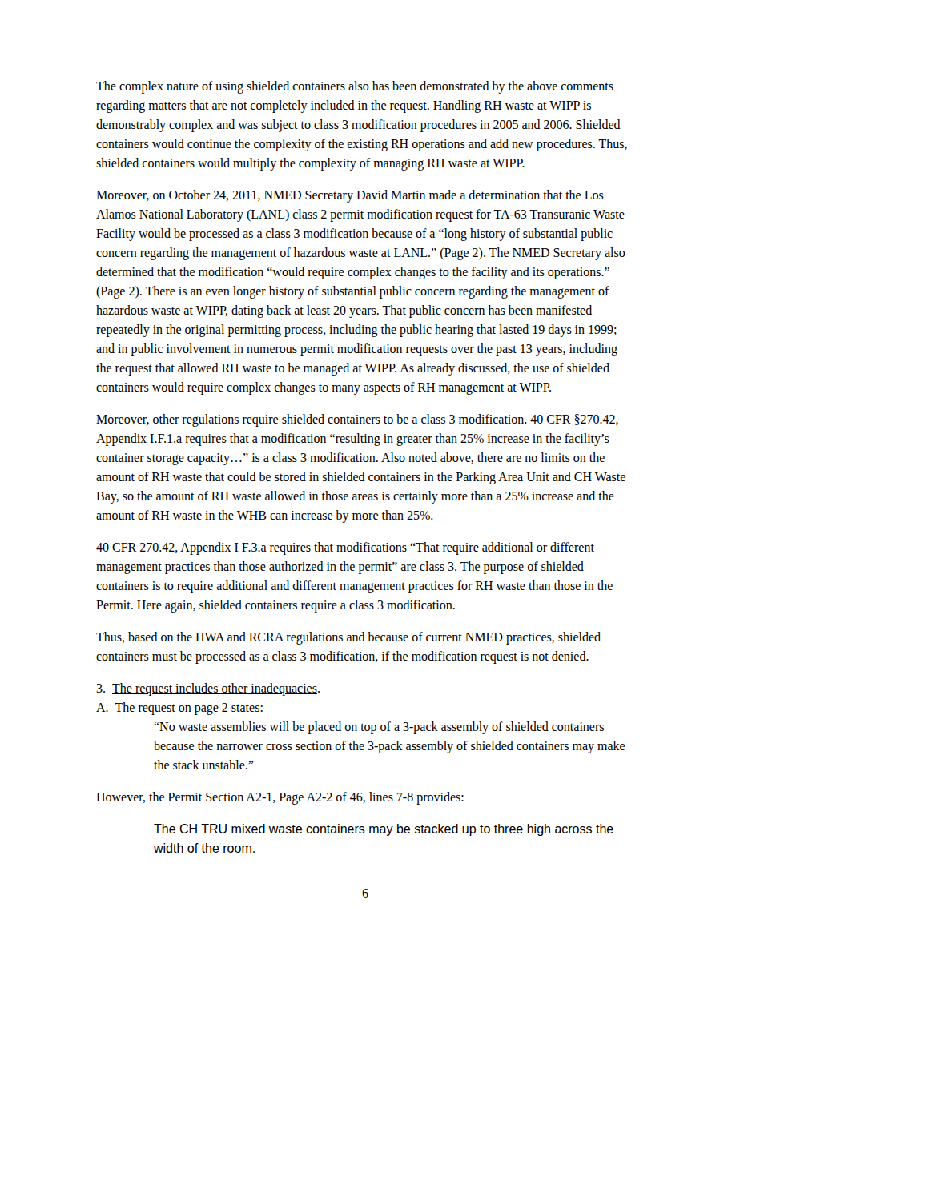The complex nature of using shielded containers also has been demonstrated by the above comments regarding matters that are not completely included in the request. Handling RH waste at WIPP is demonstrably complex and was subject to class 3 modification procedures in 2005 and 2006. Shielded containers would continue the complexity of the existing RH operations and add new procedures. Thus, shielded containers would multiply the complexity of managing RH waste at WIPP.
Moreover, on October 24, 2011, NMED Secretary David Martin made a determination that the Los Alamos National Laboratory (LANL) class 2 permit modification request for TA-63 Transuranic Waste Facility would be processed as a class 3 modification because of a “long history of substantial public concern regarding the management of hazardous waste at LANL.” (Page 2). The NMED Secretary also determined that the modification “would require complex changes to the facility and its operations.” (Page 2). There is an even longer history of substantial public concern regarding the management of hazardous waste at WIPP, dating back at least 20 years. That public concern has been manifested repeatedly in the original permitting process, including the public hearing that lasted 19 days in 1999; and in public involvement in numerous permit modification requests over the past 13 years, including the request that allowed RH waste to be managed at WIPP. As already discussed, the use of shielded containers would require complex changes to many aspects of RH management at WIPP.
Moreover, other regulations require shielded containers to be a class 3 modification. 40 CFR §270.42, Appendix I.F.1.a requires that a modification “resulting in greater than 25% increase in the facility’s container storage capacity…” is a class 3 modification. Also noted above, there are no limits on the amount of RH waste that could be stored in shielded containers in the Parking Area Unit and CH Waste Bay, so the amount of RH waste allowed in those areas is certainly more than a 25% increase and the amount of RH waste in the WHB can increase by more than 25%.
40 CFR 270.42, Appendix I F.3.a requires that modifications “That require additional or different management practices than those authorized in the permit” are class 3. The purpose of shielded containers is to require additional and different management practices for RH waste than those in the Permit. Here again, shielded containers require a class 3 modification.
Thus, based on the HWA and RCRA regulations and because of current NMED practices, shielded containers must be processed as a class 3 modification, if the modification request is not denied.
3. The request includes other inadequacies.
A. The request on page 2 states:
“No waste assemblies will be placed on top of a 3-pack assembly of shielded containers because the narrower cross section of the 3-pack assembly of shielded containers may make the stack unstable.”
However, the Permit Section A2-1, Page A2-2 of 46, lines 7-8 provides:
The CH TRU mixed waste containers may be stacked up to three high across the width of the room.
6